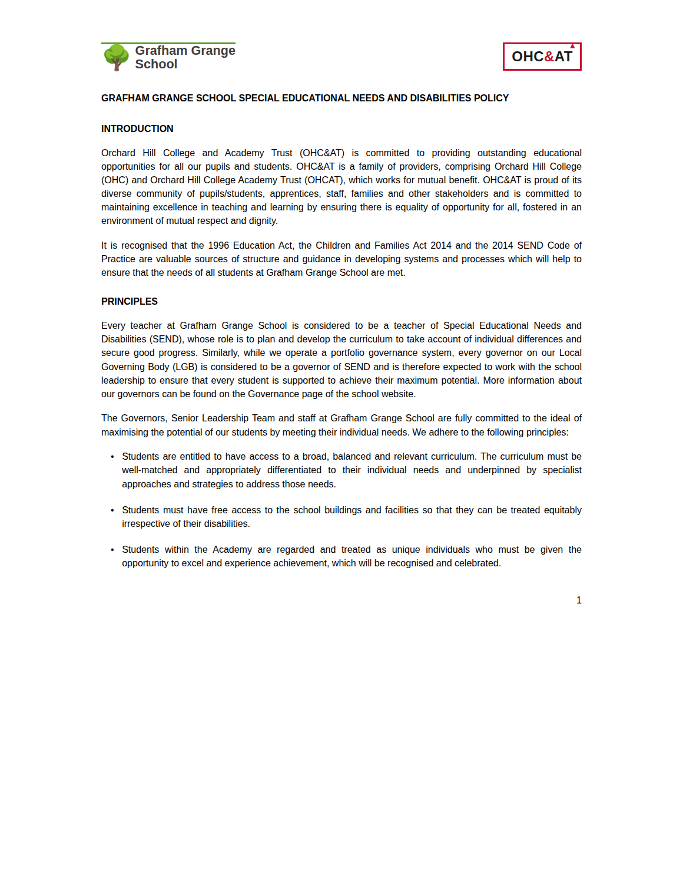🌳 Grafham Grange School
▲ OHC&AT
GRAFHAM GRANGE SCHOOL SPECIAL EDUCATIONAL NEEDS AND DISABILITIES POLICY
INTRODUCTION
Orchard Hill College and Academy Trust (OHC&AT) is committed to providing outstanding educational opportunities for all our pupils and students. OHC&AT is a family of providers, comprising Orchard Hill College (OHC) and Orchard Hill College Academy Trust (OHCAT), which works for mutual benefit. OHC&AT is proud of its diverse community of pupils/students, apprentices, staff, families and other stakeholders and is committed to maintaining excellence in teaching and learning by ensuring there is equality of opportunity for all, fostered in an environment of mutual respect and dignity.
It is recognised that the 1996 Education Act, the Children and Families Act 2014 and the 2014 SEND Code of Practice are valuable sources of structure and guidance in developing systems and processes which will help to ensure that the needs of all students at Grafham Grange School are met.
PRINCIPLES
Every teacher at Grafham Grange School is considered to be a teacher of Special Educational Needs and Disabilities (SEND), whose role is to plan and develop the curriculum to take account of individual differences and secure good progress. Similarly, while we operate a portfolio governance system, every governor on our Local Governing Body (LGB) is considered to be a governor of SEND and is therefore expected to work with the school leadership to ensure that every student is supported to achieve their maximum potential. More information about our governors can be found on the Governance page of the school website.
The Governors, Senior Leadership Team and staff at Grafham Grange School are fully committed to the ideal of maximising the potential of our students by meeting their individual needs. We adhere to the following principles:
Students are entitled to have access to a broad, balanced and relevant curriculum. The curriculum must be well-matched and appropriately differentiated to their individual needs and underpinned by specialist approaches and strategies to address those needs.
Students must have free access to the school buildings and facilities so that they can be treated equitably irrespective of their disabilities.
Students within the Academy are regarded and treated as unique individuals who must be given the opportunity to excel and experience achievement, which will be recognised and celebrated.
1